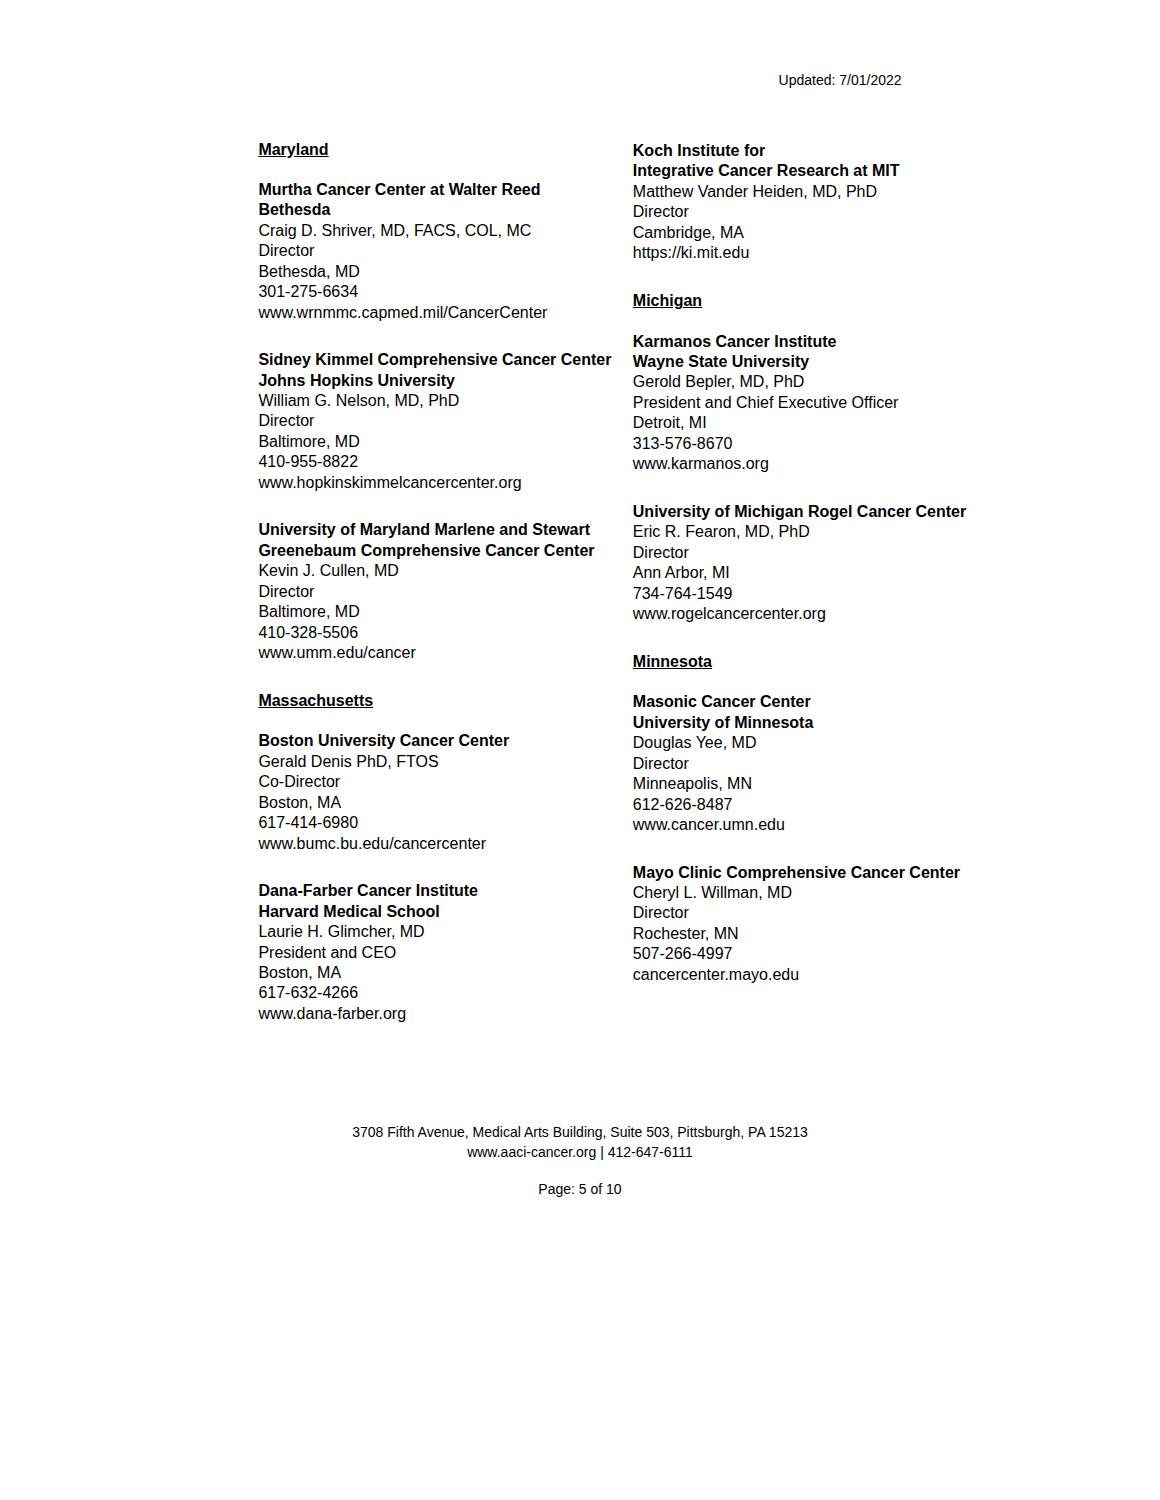Updated: 7/01/2022
Maryland
Murtha Cancer Center at Walter Reed
Bethesda
Craig D. Shriver, MD, FACS, COL, MC
Director
Bethesda, MD
301-275-6634
www.wrnmmc.capmed.mil/CancerCenter
Sidney Kimmel Comprehensive Cancer Center
Johns Hopkins University
William G. Nelson, MD, PhD
Director
Baltimore, MD
410-955-8822
www.hopkinskimmelcancercenter.org
University of Maryland Marlene and Stewart
Greenebaum Comprehensive Cancer Center
Kevin J. Cullen, MD
Director
Baltimore, MD
410-328-5506
www.umm.edu/cancer
Massachusetts
Boston University Cancer Center
Gerald Denis PhD, FTOS
Co-Director
Boston, MA
617-414-6980
www.bumc.bu.edu/cancercenter
Dana-Farber Cancer Institute
Harvard Medical School
Laurie H. Glimcher, MD
President and CEO
Boston, MA
617-632-4266
www.dana-farber.org
Koch Institute for
Integrative Cancer Research at MIT
Matthew Vander Heiden, MD, PhD
Director
Cambridge, MA
https://ki.mit.edu
Michigan
Karmanos Cancer Institute
Wayne State University
Gerold Bepler, MD, PhD
President and Chief Executive Officer
Detroit, MI
313-576-8670
www.karmanos.org
University of Michigan Rogel Cancer Center
Eric R. Fearon, MD, PhD
Director
Ann Arbor, MI
734-764-1549
www.rogelcancercenter.org
Minnesota
Masonic Cancer Center
University of Minnesota
Douglas Yee, MD
Director
Minneapolis, MN
612-626-8487
www.cancer.umn.edu
Mayo Clinic Comprehensive Cancer Center
Cheryl L. Willman, MD
Director
Rochester, MN
507-266-4997
cancercenter.mayo.edu
3708 Fifth Avenue, Medical Arts Building, Suite 503, Pittsburgh, PA 15213
www.aaci-cancer.org | 412-647-6111
Page: 5 of 10